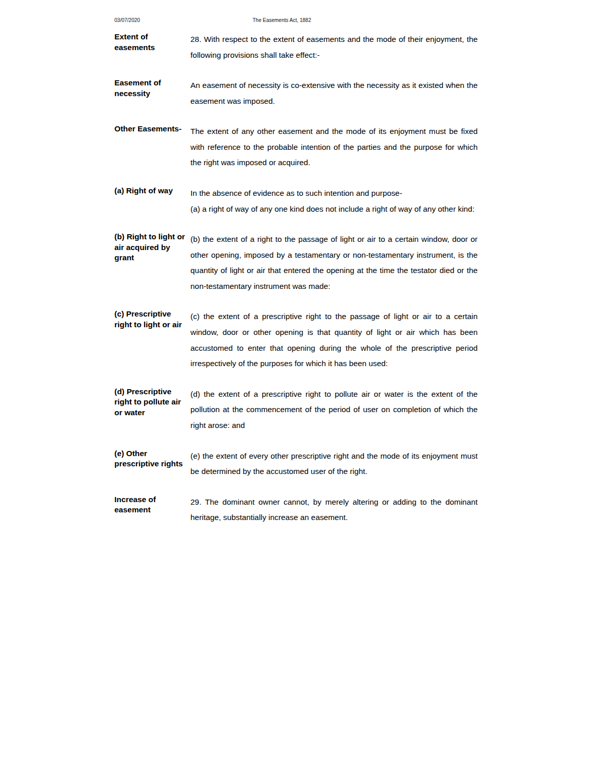03/07/2020
The Easements Act, 1882
| Extent of easements | 28. With respect to the extent of easements and the mode of their enjoyment, the following provisions shall take effect:- |
| Easement of necessity | An easement of necessity is co-extensive with the necessity as it existed when the easement was imposed. |
| Other Easements- | The extent of any other easement and the mode of its enjoyment must be fixed with reference to the probable intention of the parties and the purpose for which the right was imposed or acquired. |
| (a) Right of way | In the absence of evidence as to such intention and purpose- (a) a right of way of any one kind does not include a right of way of any other kind: |
| (b) Right to light or air acquired by grant | (b) the extent of a right to the passage of light or air to a certain window, door or other opening, imposed by a testamentary or non-testamentary instrument, is the quantity of light or air that entered the opening at the time the testator died or the non-testamentary instrument was made: |
| (c) Prescriptive right to light or air | (c) the extent of a prescriptive right to the passage of light or air to a certain window, door or other opening is that quantity of light or air which has been accustomed to enter that opening during the whole of the prescriptive period irrespectively of the purposes for which it has been used: |
| (d) Prescriptive right to pollute air or water | (d) the extent of a prescriptive right to pollute air or water is the extent of the pollution at the commencement of the period of user on completion of which the right arose: and |
| (e) Other prescriptive rights | (e) the extent of every other prescriptive right and the mode of its enjoyment must be determined by the accustomed user of the right. |
| Increase of easement | 29. The dominant owner cannot, by merely altering or adding to the dominant heritage, substantially increase an easement. |